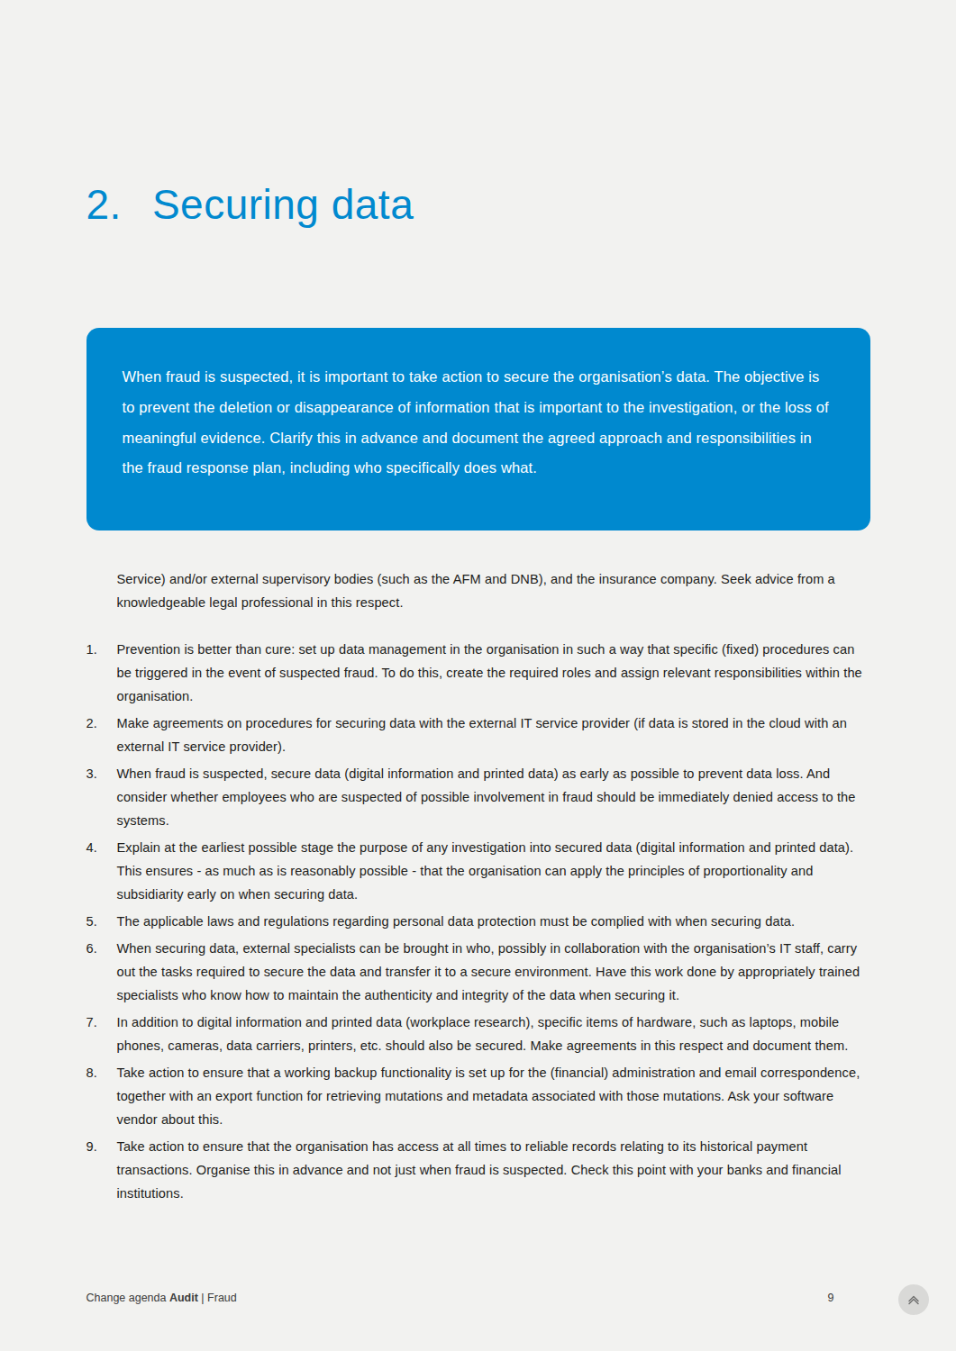2. Securing data
When fraud is suspected, it is important to take action to secure the organisation’s data. The objective is to prevent the deletion or disappearance of information that is important to the investigation, or the loss of meaningful evidence. Clarify this in advance and document the agreed approach and responsibilities in the fraud response plan, including who specifically does what.
Service) and/or external supervisory bodies (such as the AFM and DNB), and the insurance company. Seek advice from a knowledgeable legal professional in this respect.
Prevention is better than cure: set up data management in the organisation in such a way that specific (fixed) procedures can be triggered in the event of suspected fraud. To do this, create the required roles and assign relevant responsibilities within the organisation.
Make agreements on procedures for securing data with the external IT service provider (if data is stored in the cloud with an external IT service provider).
When fraud is suspected, secure data (digital information and printed data) as early as possible to prevent data loss. And consider whether employees who are suspected of possible involvement in fraud should be immediately denied access to the systems.
Explain at the earliest possible stage the purpose of any investigation into secured data (digital information and printed data). This ensures - as much as is reasonably possible - that the organisation can apply the principles of proportionality and subsidiarity early on when securing data.
The applicable laws and regulations regarding personal data protection must be complied with when securing data.
When securing data, external specialists can be brought in who, possibly in collaboration with the organisation’s IT staff, carry out the tasks required to secure the data and transfer it to a secure environment. Have this work done by appropriately trained specialists who know how to maintain the authenticity and integrity of the data when securing it.
In addition to digital information and printed data (workplace research), specific items of hardware, such as laptops, mobile phones, cameras, data carriers, printers, etc. should also be secured. Make agreements in this respect and document them.
Take action to ensure that a working backup functionality is set up for the (financial) administration and email correspondence, together with an export function for retrieving mutations and metadata associated with those mutations. Ask your software vendor about this.
Take action to ensure that the organisation has access at all times to reliable records relating to its historical payment transactions. Organise this in advance and not just when fraud is suspected. Check this point with your banks and financial institutions.
Change agenda Audit | Fraud
9